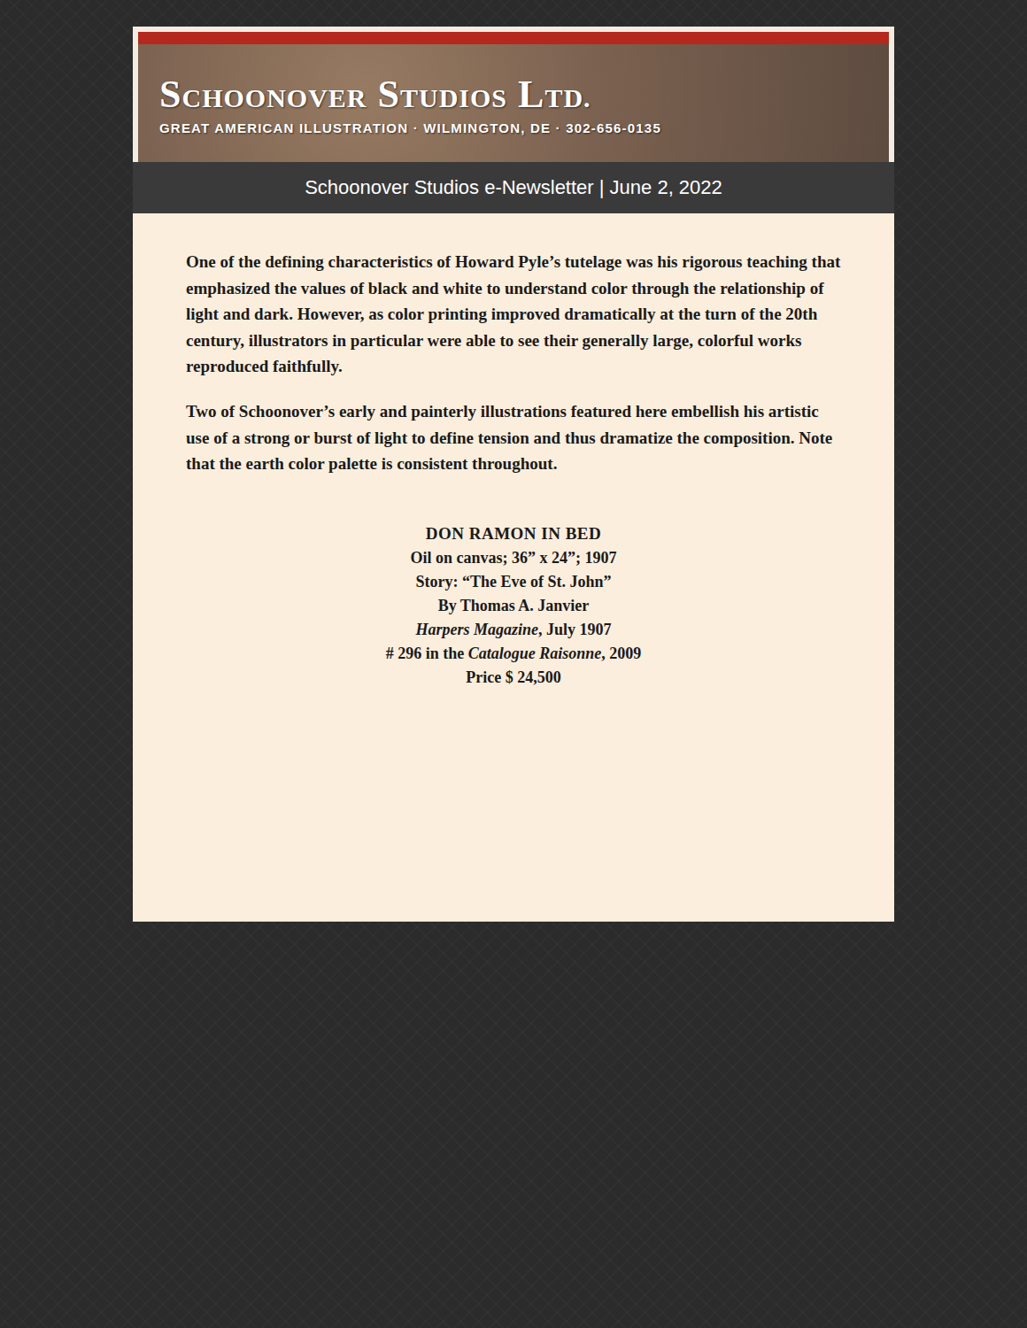SCHOONOVER STUDIOS LTD.
GREAT AMERICAN ILLUSTRATION · WILMINGTON, DE · 302-656-0135
Schoonover Studios e-Newsletter | June 2, 2022
One of the defining characteristics of Howard Pyle’s tutelage was his rigorous teaching that emphasized the values of black and white to understand color through the relationship of light and dark. However, as color printing improved dramatically at the turn of the 20th century, illustrators in particular were able to see their generally large, colorful works reproduced faithfully.
Two of Schoonover’s early and painterly illustrations featured here embellish his artistic use of a strong or burst of light to define tension and thus dramatize the composition. Note that the earth color palette is consistent throughout.
DON RAMON IN BED
Oil on canvas; 36” x 24”; 1907
Story: “The Eve of St. John”
By Thomas A. Janvier
Harpers Magazine, July 1907
# 296 in the Catalogue Raisonne, 2009
Price $ 24,500